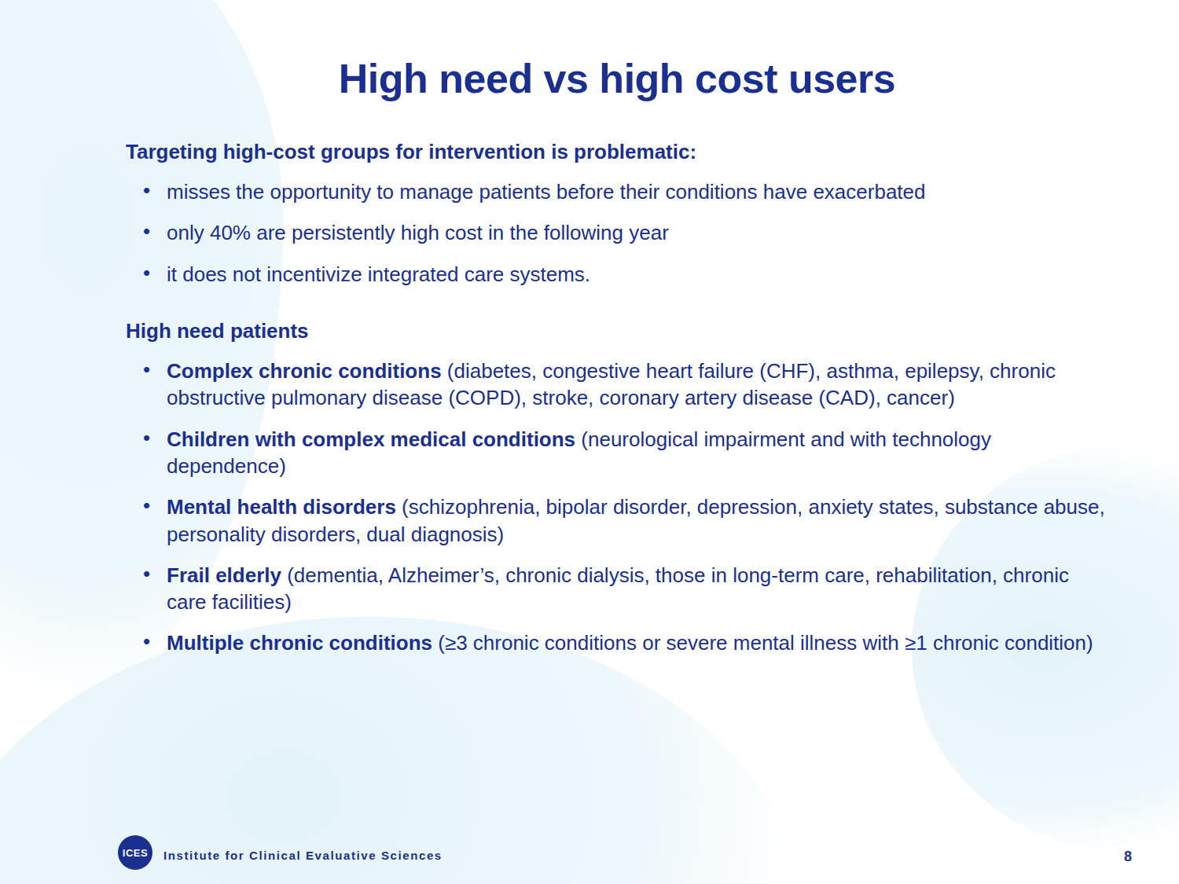High need vs high cost users
Targeting high-cost groups for intervention is problematic:
misses the opportunity to manage patients before their conditions have exacerbated
only 40% are persistently high cost in the following year
it does not incentivize integrated care systems.
High need patients
Complex chronic conditions (diabetes, congestive heart failure (CHF), asthma, epilepsy, chronic obstructive pulmonary disease (COPD), stroke, coronary artery disease (CAD), cancer)
Children with complex medical conditions (neurological impairment and with technology dependence)
Mental health disorders (schizophrenia, bipolar disorder, depression, anxiety states, substance abuse, personality disorders, dual diagnosis)
Frail elderly (dementia, Alzheimer’s, chronic dialysis, those in long-term care, rehabilitation, chronic care facilities)
Multiple chronic conditions (≥3 chronic conditions or severe mental illness with ≥1 chronic condition)
ICES
Institute for Clinical Evaluative Sciences
8